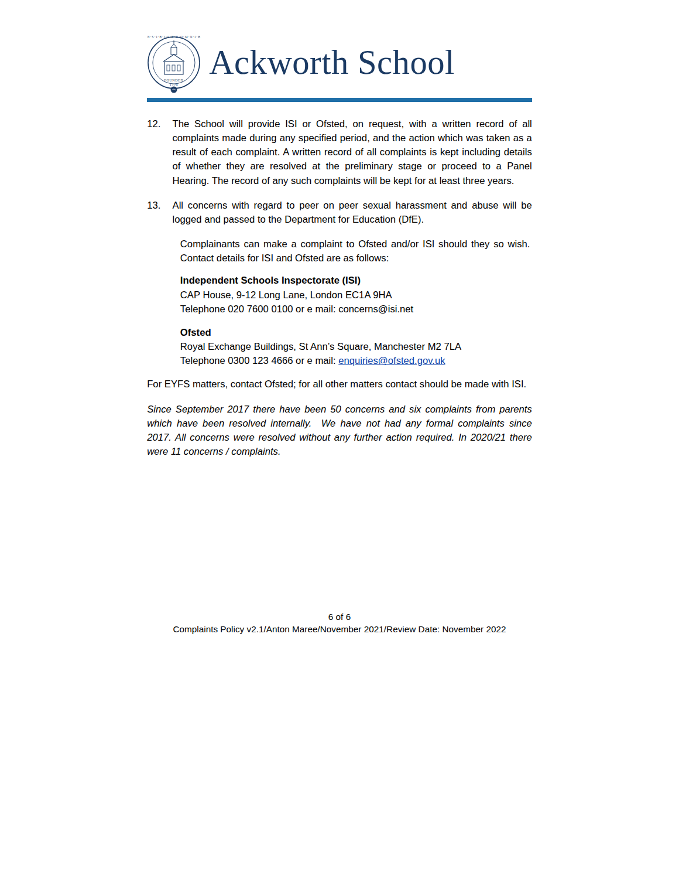N·O·N·S·I·B·I·S·E·D·O·M·N·I·B·U·S FOUNDED 1779
Ackworth School
12. The School will provide ISI or Ofsted, on request, with a written record of all complaints made during any specified period, and the action which was taken as a result of each complaint. A written record of all complaints is kept including details of whether they are resolved at the preliminary stage or proceed to a Panel Hearing. The record of any such complaints will be kept for at least three years.
13. All concerns with regard to peer on peer sexual harassment and abuse will be logged and passed to the Department for Education (DfE).
Complainants can make a complaint to Ofsted and/or ISI should they so wish. Contact details for ISI and Ofsted are as follows:
Independent Schools Inspectorate (ISI)
CAP House, 9-12 Long Lane, London EC1A 9HA
Telephone 020 7600 0100 or e mail: concerns@isi.net
Ofsted
Royal Exchange Buildings, St Ann’s Square, Manchester M2 7LA
Telephone 0300 123 4666 or e mail: enquiries@ofsted.gov.uk
For EYFS matters, contact Ofsted; for all other matters contact should be made with ISI.
Since September 2017 there have been 50 concerns and six complaints from parents which have been resolved internally. We have not had any formal complaints since 2017. All concerns were resolved without any further action required. In 2020/21 there were 11 concerns / complaints.
6 of 6
Complaints Policy v2.1/Anton Maree/November 2021/Review Date: November 2022